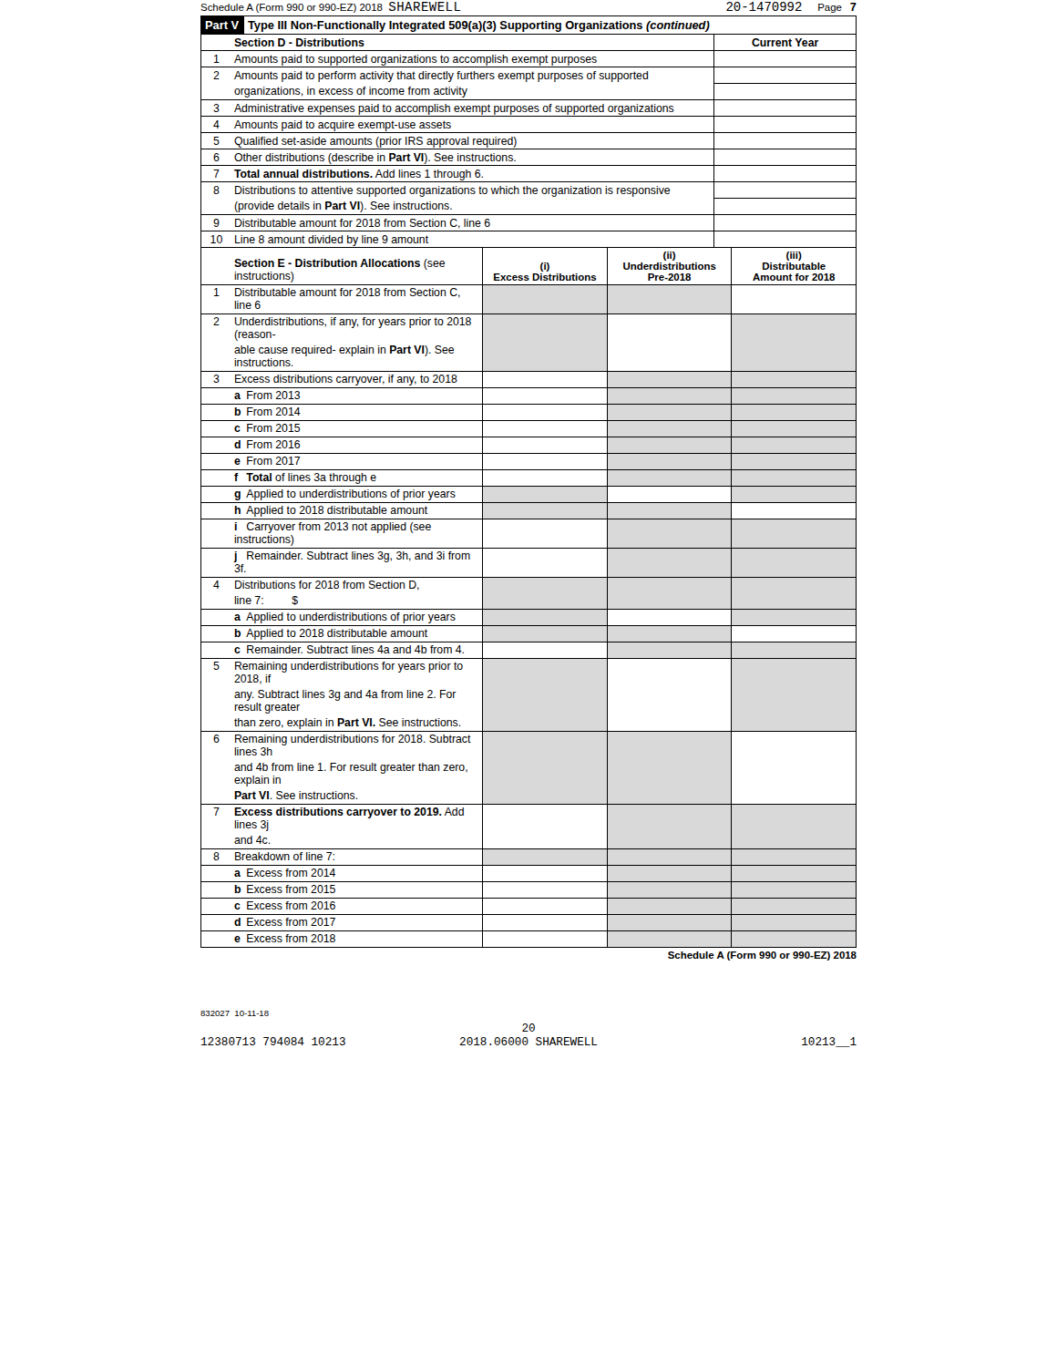Schedule A (Form 990 or 990-EZ) 2018 SHAREWELL
20-1470992 Page 7
Part V
Type III Non-Functionally Integrated 509(a)(3) Supporting Organizations (continued)
| | Section D - Distributions | Current Year |
| 1 | Amounts paid to supported organizations to accomplish exempt purposes | |
| 2 | Amounts paid to perform activity that directly furthers exempt purposes of supported | |
| | organizations, in excess of income from activity | |
| 3 | Administrative expenses paid to accomplish exempt purposes of supported organizations | |
| 4 | Amounts paid to acquire exempt-use assets | |
| 5 | Qualified set-aside amounts (prior IRS approval required) | |
| 6 | Other distributions (describe in Part VI ). See instructions. | |
| 7 | Total annual distributions. Add lines 1 through 6. | |
| 8 | Distributions to attentive supported organizations to which the organization is responsive | |
| | (provide details in Part VI ). See instructions. | |
| 9 | Distributable amount for 2018 from Section C, line 6 | |
| 10 | Line 8 amount divided by line 9 amount | |
| | Section E - Distribution Allocations (see instructions) | (i) Excess Distributions | (ii) Underdistributions Pre-2018 | (iii) Distributable Amount for 2018 |
| --- | --- | --- | --- | --- |
| 1 | Distributable amount for 2018 from Section C, line 6 | | | |
| 2 | Underdistributions, if any, for years prior to 2018 (reason- | | | |
| | able cause required- explain in Part VI ). See instructions. | | | |
| 3 | Excess distributions carryover, if any, to 2018 | | | |
| | a From 2013 | | | |
| | b From 2014 | | | |
| | c From 2015 | | | |
| | d From 2016 | | | |
| | e From 2017 | | | |
| | f Total of lines 3a through e | | | |
| | g Applied to underdistributions of prior years | | | |
| | h Applied to 2018 distributable amount | | | |
| | i Carryover from 2013 not applied (see instructions) | | | |
| | j Remainder. Subtract lines 3g, 3h, and 3i from 3f. | | | |
| 4 | Distributions for 2018 from Section D, | | | |
| | line 7: $ | | | |
| | a Applied to underdistributions of prior years | | | |
| | b Applied to 2018 distributable amount | | | |
| | c Remainder. Subtract lines 4a and 4b from 4. | | | |
| 5 | Remaining underdistributions for years prior to 2018, if | | | |
| | any. Subtract lines 3g and 4a from line 2. For result greater | | | |
| | than zero, explain in Part VI. See instructions. | | | |
| 6 | Remaining underdistributions for 2018. Subtract lines 3h | | | |
| | and 4b from line 1. For result greater than zero, explain in | | | |
| | Part VI . See instructions. | | | |
| 7 | Excess distributions carryover to 2019. Add lines 3j | | | |
| | and 4c. | | | |
| 8 | Breakdown of line 7: | | | |
| | a Excess from 2014 | | | |
| | b Excess from 2015 | | | |
| | c Excess from 2016 | | | |
| | d Excess from 2017 | | | |
| | e Excess from 2018 | | | |
Schedule A (Form 990 or 990-EZ) 2018
| 832027 10-11-18 | | |
| | 20 | |
| 12380713 794084 10213 | 2018.06000 SHAREWELL | 10213__1 |